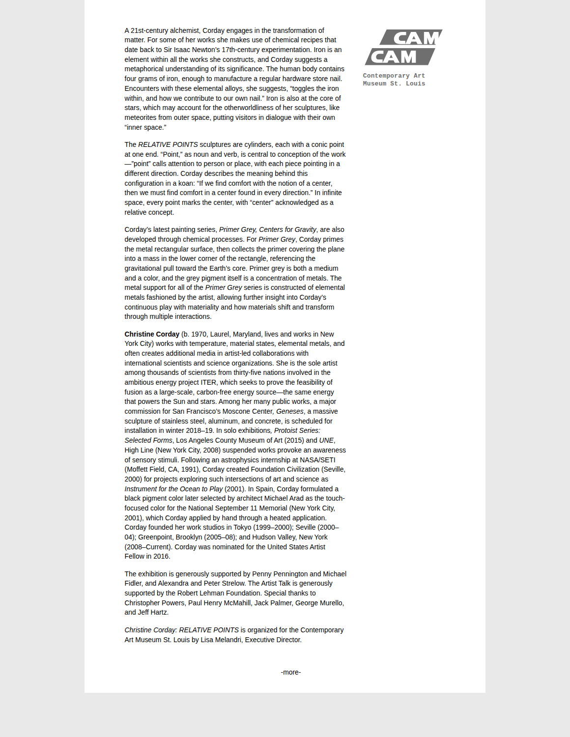A 21st-century alchemist, Corday engages in the transformation of matter. For some of her works she makes use of chemical recipes that date back to Sir Isaac Newton’s 17th-century experimentation. Iron is an element within all the works she constructs, and Corday suggests a metaphorical understanding of its significance. The human body contains four grams of iron, enough to manufacture a regular hardware store nail. Encounters with these elemental alloys, she suggests, “toggles the iron within, and how we contribute to our own nail.” Iron is also at the core of stars, which may account for the otherworldliness of her sculptures, like meteorites from outer space, putting visitors in dialogue with their own “inner space.”
The RELATIVE POINTS sculptures are cylinders, each with a conic point at one end. “Point,” as noun and verb, is central to conception of the work—”point” calls attention to person or place, with each piece pointing in a different direction. Corday describes the meaning behind this configuration in a koan: “If we find comfort with the notion of a center, then we must find comfort in a center found in every direction.” In infinite space, every point marks the center, with “center” acknowledged as a relative concept.
Corday’s latest painting series, Primer Grey, Centers for Gravity, are also developed through chemical processes. For Primer Grey, Corday primes the metal rectangular surface, then collects the primer covering the plane into a mass in the lower corner of the rectangle, referencing the gravitational pull toward the Earth’s core. Primer grey is both a medium and a color, and the grey pigment itself is a concentration of metals. The metal support for all of the Primer Grey series is constructed of elemental metals fashioned by the artist, allowing further insight into Corday’s continuous play with materiality and how materials shift and transform through multiple interactions.
Christine Corday (b. 1970, Laurel, Maryland, lives and works in New York City) works with temperature, material states, elemental metals, and often creates additional media in artist-led collaborations with international scientists and science organizations. She is the sole artist among thousands of scientists from thirty-five nations involved in the ambitious energy project ITER, which seeks to prove the feasibility of fusion as a large-scale, carbon-free energy source—the same energy that powers the Sun and stars. Among her many public works, a major commission for San Francisco’s Moscone Center, Geneses, a massive sculpture of stainless steel, aluminum, and concrete, is scheduled for installation in winter 2018–19. In solo exhibitions, Protoist Series: Selected Forms, Los Angeles County Museum of Art (2015) and UNE, High Line (New York City, 2008) suspended works provoke an awareness of sensory stimuli. Following an astrophysics internship at NASA/SETI (Moffett Field, CA, 1991), Corday created Foundation Civilization (Seville, 2000) for projects exploring such intersections of art and science as Instrument for the Ocean to Play (2001). In Spain, Corday formulated a black pigment color later selected by architect Michael Arad as the touch-focused color for the National September 11 Memorial (New York City, 2001), which Corday applied by hand through a heated application. Corday founded her work studios in Tokyo (1999–2000); Seville (2000–04); Greenpoint, Brooklyn (2005–08); and Hudson Valley, New York (2008–Current). Corday was nominated for the United States Artist Fellow in 2016.
The exhibition is generously supported by Penny Pennington and Michael Fidler, and Alexandra and Peter Strelow. The Artist Talk is generously supported by the Robert Lehman Foundation. Special thanks to Christopher Powers, Paul Henry McMahill, Jack Palmer, George Murello, and Jeff Hartz.
Christine Corday: RELATIVE POINTS is organized for the Contemporary Art Museum St. Louis by Lisa Melandri, Executive Director.
Contemporary Art
Museum St. Louis
-more-